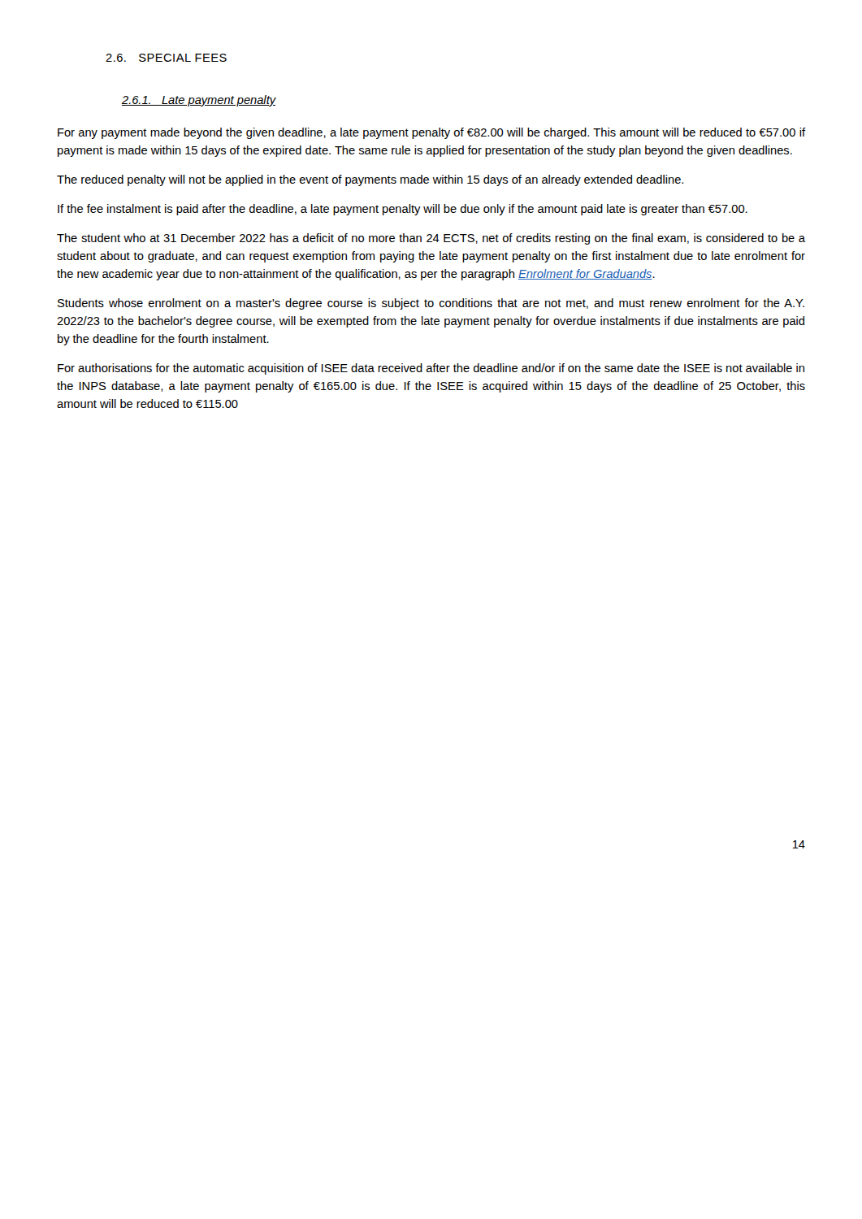2.6. SPECIAL FEES
2.6.1. Late payment penalty
For any payment made beyond the given deadline, a late payment penalty of €82.00 will be charged. This amount will be reduced to €57.00 if payment is made within 15 days of the expired date. The same rule is applied for presentation of the study plan beyond the given deadlines.
The reduced penalty will not be applied in the event of payments made within 15 days of an already extended deadline.
If the fee instalment is paid after the deadline, a late payment penalty will be due only if the amount paid late is greater than €57.00.
The student who at 31 December 2022 has a deficit of no more than 24 ECTS, net of credits resting on the final exam, is considered to be a student about to graduate, and can request exemption from paying the late payment penalty on the first instalment due to late enrolment for the new academic year due to non-attainment of the qualification, as per the paragraph Enrolment for Graduands.
Students whose enrolment on a master's degree course is subject to conditions that are not met, and must renew enrolment for the A.Y. 2022/23 to the bachelor's degree course, will be exempted from the late payment penalty for overdue instalments if due instalments are paid by the deadline for the fourth instalment.
For authorisations for the automatic acquisition of ISEE data received after the deadline and/or if on the same date the ISEE is not available in the INPS database, a late payment penalty of €165.00 is due. If the ISEE is acquired within 15 days of the deadline of 25 October, this amount will be reduced to €115.00
14